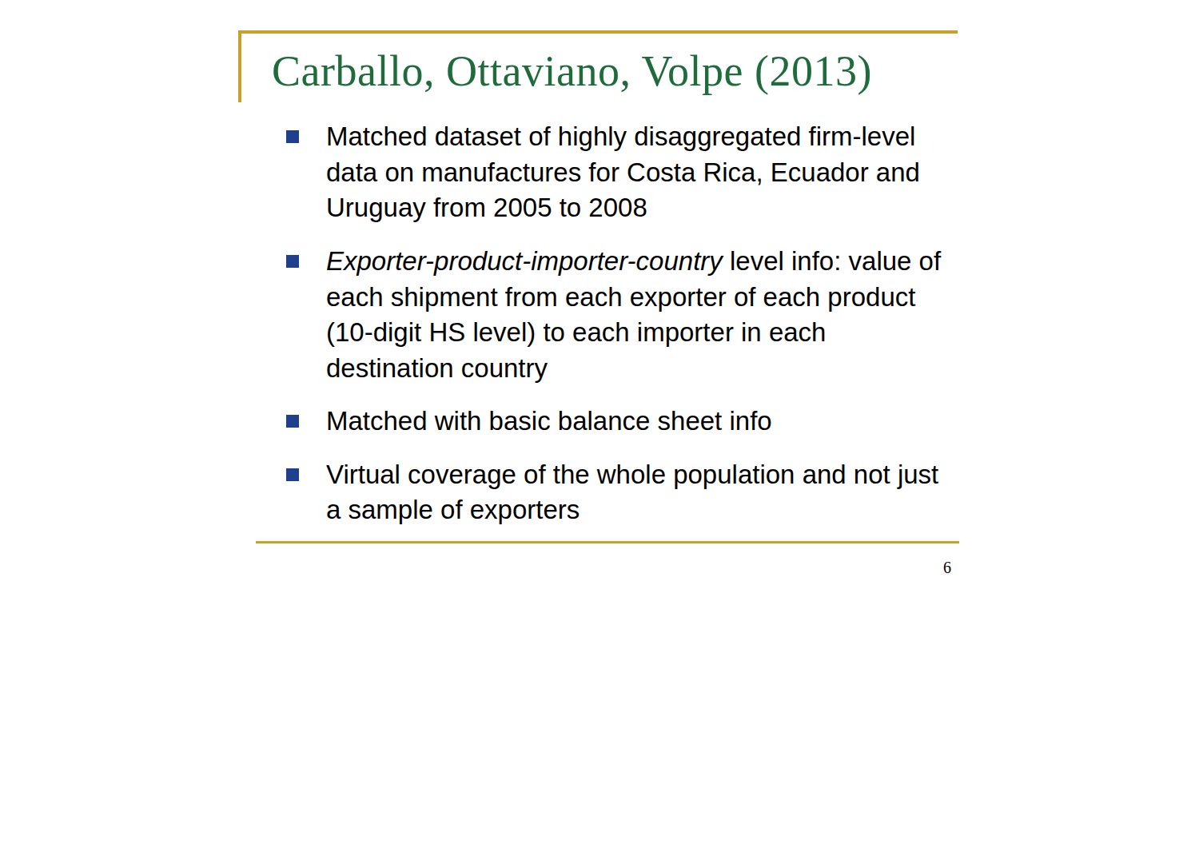Carballo, Ottaviano, Volpe (2013)
Matched dataset of highly disaggregated firm-level data on manufactures for Costa Rica, Ecuador and Uruguay from 2005 to 2008
Exporter-product-importer-country level info: value of each shipment from each exporter of each product (10-digit HS level) to each importer in each destination country
Matched with basic balance sheet info
Virtual coverage of the whole population and not just a sample of exporters
6